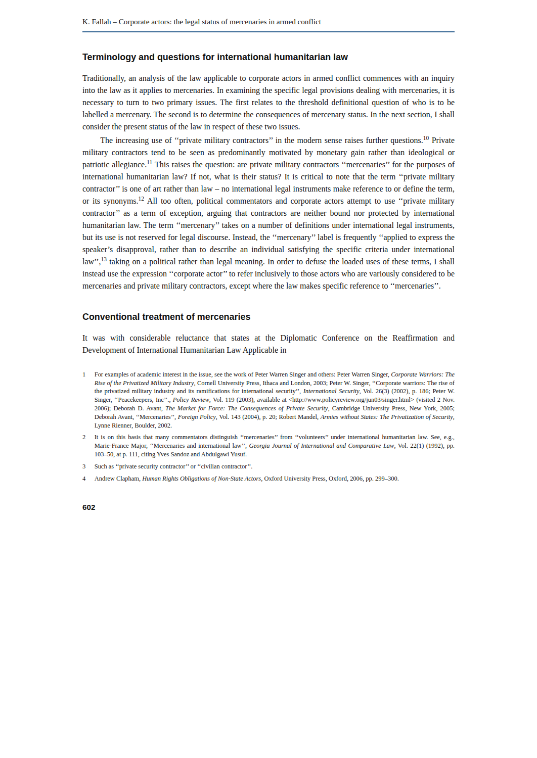K. Fallah – Corporate actors: the legal status of mercenaries in armed conflict
Terminology and questions for international humanitarian law
Traditionally, an analysis of the law applicable to corporate actors in armed conflict commences with an inquiry into the law as it applies to mercenaries. In examining the specific legal provisions dealing with mercenaries, it is necessary to turn to two primary issues. The first relates to the threshold definitional question of who is to be labelled a mercenary. The second is to determine the consequences of mercenary status. In the next section, I shall consider the present status of the law in respect of these two issues.
The increasing use of ‘‘private military contractors’’ in the modern sense raises further questions.10 Private military contractors tend to be seen as predominantly motivated by monetary gain rather than ideological or patriotic allegiance.11 This raises the question: are private military contractors ‘‘mercenaries’’ for the purposes of international humanitarian law? If not, what is their status? It is critical to note that the term ‘‘private military contractor’’ is one of art rather than law – no international legal instruments make reference to or define the term, or its synonyms.12 All too often, political commentators and corporate actors attempt to use ‘‘private military contractor’’ as a term of exception, arguing that contractors are neither bound nor protected by international humanitarian law. The term ‘‘mercenary’’ takes on a number of definitions under international legal instruments, but its use is not reserved for legal discourse. Instead, the ‘‘mercenary’’ label is frequently ‘‘applied to express the speaker’s disapproval, rather than to describe an individual satisfying the specific criteria under international law’’,13 taking on a political rather than legal meaning. In order to defuse the loaded uses of these terms, I shall instead use the expression ‘‘corporate actor’’ to refer inclusively to those actors who are variously considered to be mercenaries and private military contractors, except where the law makes specific reference to ‘‘mercenaries’’.
Conventional treatment of mercenaries
It was with considerable reluctance that states at the Diplomatic Conference on the Reaffirmation and Development of International Humanitarian Law Applicable in
For examples of academic interest in the issue, see the work of Peter Warren Singer and others: Peter Warren Singer, Corporate Warriors: The Rise of the Privatized Military Industry, Cornell University Press, Ithaca and London, 2003; Peter W. Singer, ‘‘Corporate warriors: The rise of the privatized military industry and its ramifications for international security’’, International Security, Vol. 26(3) (2002), p. 186; Peter W. Singer, ‘‘Peacekeepers, Inc’’., Policy Review, Vol. 119 (2003), available at <http://www.policyreview.org/jun03/singer.html> (visited 2 Nov. 2006); Deborah D. Avant, The Market for Force: The Consequences of Private Security, Cambridge University Press, New York, 2005; Deborah Avant, ‘‘Mercenaries’’, Foreign Policy, Vol. 143 (2004), p. 20; Robert Mandel, Armies without States: The Privatization of Security, Lynne Rienner, Boulder, 2002.
It is on this basis that many commentators distinguish ‘‘mercenaries’’ from ‘‘volunteers’’ under international humanitarian law. See, e.g., Marie-France Major, ‘‘Mercenaries and international law’’, Georgia Journal of International and Comparative Law, Vol. 22(1) (1992), pp. 103–50, at p. 111, citing Yves Sandoz and Abdulgawi Yusuf.
Such as ‘‘private security contractor’’ or ‘‘civilian contractor’’.
Andrew Clapham, Human Rights Obligations of Non-State Actors, Oxford University Press, Oxford, 2006, pp. 299–300.
602